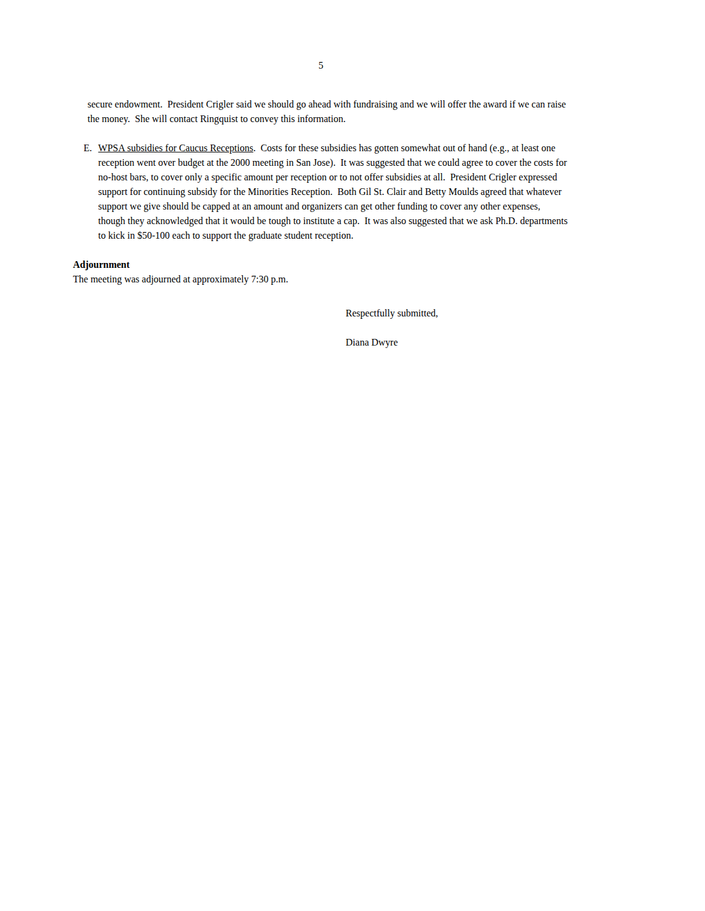5
secure endowment. President Crigler said we should go ahead with fundraising and we will offer the award if we can raise the money. She will contact Ringquist to convey this information.
WPSA subsidies for Caucus Receptions. Costs for these subsidies has gotten somewhat out of hand (e.g., at least one reception went over budget at the 2000 meeting in San Jose). It was suggested that we could agree to cover the costs for no-host bars, to cover only a specific amount per reception or to not offer subsidies at all. President Crigler expressed support for continuing subsidy for the Minorities Reception. Both Gil St. Clair and Betty Moulds agreed that whatever support we give should be capped at an amount and organizers can get other funding to cover any other expenses, though they acknowledged that it would be tough to institute a cap. It was also suggested that we ask Ph.D. departments to kick in $50-100 each to support the graduate student reception.
Adjournment
The meeting was adjourned at approximately 7:30 p.m.
Respectfully submitted,
Diana Dwyre